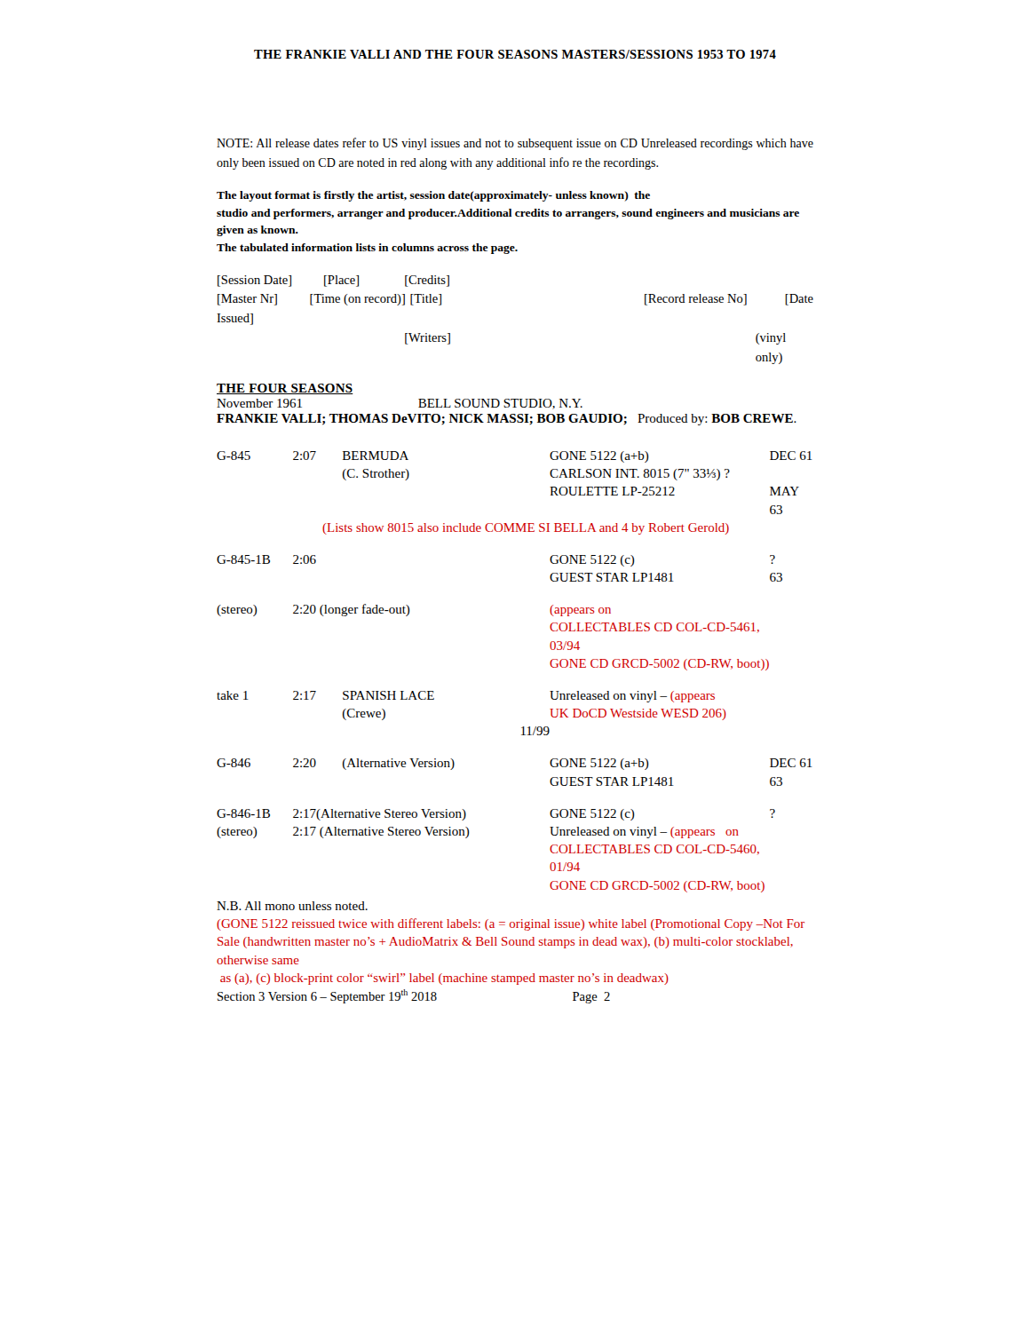THE FRANKIE VALLI AND THE FOUR SEASONS MASTERS/SESSIONS 1953 TO 1974
NOTE: All release dates refer to US vinyl issues and not to subsequent issue on CD Unreleased recordings which have only been issued on CD are noted in red along with any additional info re the recordings.
The layout format is firstly the artist, session date(approximately- unless known) the
studio and performers, arranger and producer.Additional credits to arrangers, sound engineers and musicians are given as known.
The tabulated information lists in columns across the page.
[Session Date]
[Place]
[Credits]
[Master Nr]
[Time (on record)]
[Title]
[Record release No]
[Date
Issued]
[Writers]
(vinyl only)
THE FOUR SEASONS
November 1961BELL SOUND STUDIO, N.Y.
FRANKIE VALLI; THOMAS DeVITO; NICK MASSI; BOB GAUDIO; Produced by: BOB CREWE.
| G-845 | 2:07 | BERMUDA | | GONE 5122 (a+b) | DEC 61 |
| | | (C. Strother) | | CARLSON INT. 8015 (7" 33⅓) ? | |
| | | | | ROULETTE LP-25212 | MAY 63 |
| | (Lists show 8015 also include COMME SI BELLA and 4 by Robert Gerold) |
| G-845-1B | 2:06 | | | GONE 5122 (c) | ? |
| | | | | GUEST STAR LP1481 | 63 |
| (stereo) | 2:20 (longer fade-out) | | (appears on | |
| | | | | COLLECTABLES CD COL-CD-5461, | |
| | | | | 03/94 | |
| | | | | GONE CD GRCD-5002 (CD-RW, boot)) | |
| take 1 | 2:17 | SPANISH LACE | | Unreleased on vinyl – (appears | |
| | | (Crewe) | | UK DoCD Westside WESD 206) | |
| | | | 11/99 | | |
| G-846 | 2:20 | (Alternative Version) | | GONE 5122 (a+b) | DEC 61 |
| | | | | GUEST STAR LP1481 | 63 |
| G-846-1B | 2:17(Alternative Stereo Version) | | GONE 5122 (c) | ? |
| (stereo) | 2:17 (Alternative Stereo Version) | | Unreleased on vinyl – (appears on | |
| | | | | COLLECTABLES CD COL-CD-5460, | |
| | | | | 01/94 | |
| | | | | GONE CD GRCD-5002 (CD-RW, boot) | |
N.B. All mono unless noted.
(GONE 5122 reissued twice with different labels: (a = original issue) white label (Promotional Copy –Not For Sale (handwritten master no’s + AudioMatrix & Bell Sound stamps in dead wax), (b) multi-color stocklabel, otherwise same
as (a), (c) block-print color “swirl” label (machine stamped master no’s in deadwax)
Section 3 Version 6 – September 19th 2018 Page 2